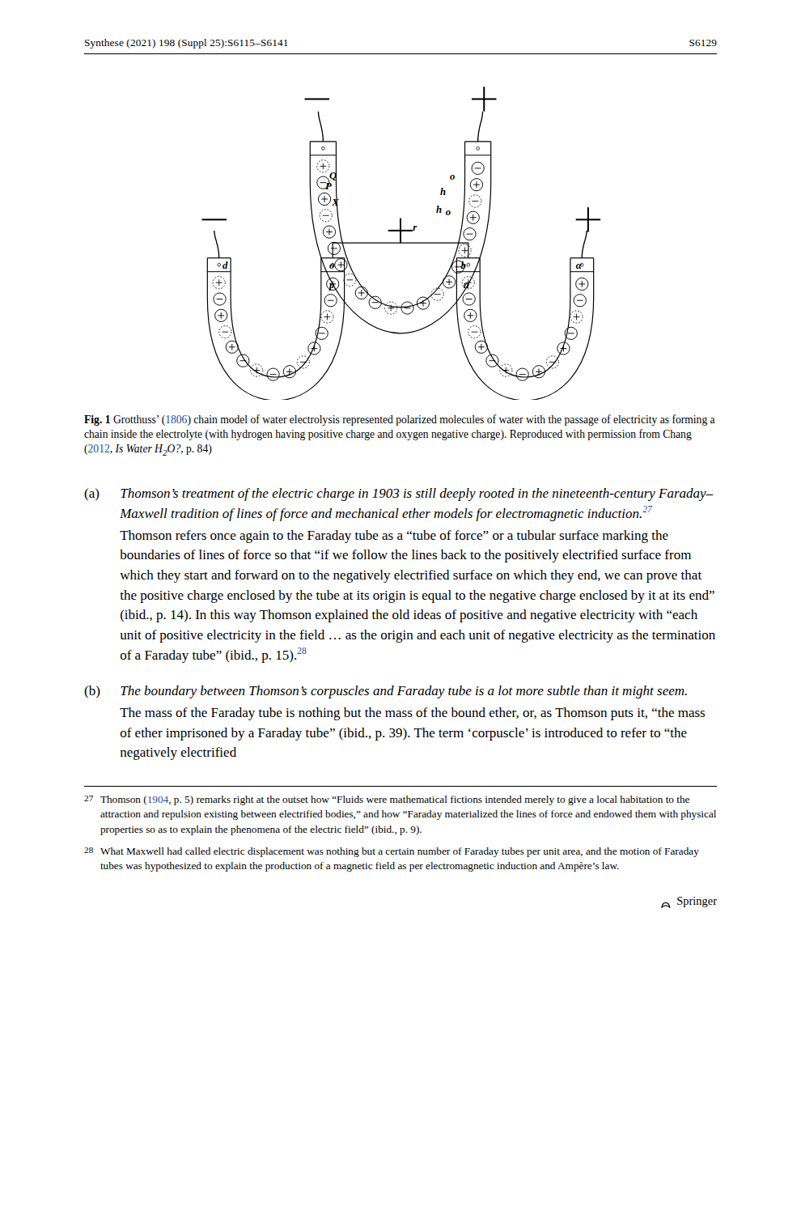Synthese (2021) 198 (Suppl 25):S6115–S6141 S6129
Q P X o h h o r d o p b n α
Fig. 1 Grotthuss’ (1806) chain model of water electrolysis represented polarized molecules of water with the passage of electricity as forming a chain inside the electrolyte (with hydrogen having positive charge and oxygen negative charge). Reproduced with permission from Chang (2012, Is Water H2O?, p. 84)
(a)
Thomson’s treatment of the electric charge in 1903 is still deeply rooted in the nineteenth-century Faraday–Maxwell tradition of lines of force and mechanical ether models for electromagnetic induction.27
Thomson refers once again to the Faraday tube as a “tube of force” or a tubular surface marking the boundaries of lines of force so that “if we follow the lines back to the positively electrified surface from which they start and forward on to the negatively electrified surface on which they end, we can prove that the positive charge enclosed by the tube at its origin is equal to the negative charge enclosed by it at its end” (ibid., p. 14). In this way Thomson explained the old ideas of positive and negative electricity with “each unit of positive electricity in the field … as the origin and each unit of negative electricity as the termination of a Faraday tube” (ibid., p. 15).28
(b)
The boundary between Thomson’s corpuscles and Faraday tube is a lot more subtle than it might seem.
The mass of the Faraday tube is nothing but the mass of the bound ether, or, as Thomson puts it, “the mass of ether imprisoned by a Faraday tube” (ibid., p. 39). The term ‘corpuscle’ is introduced to refer to “the negatively electrified
27 Thomson (1904, p. 5) remarks right at the outset how “Fluids were mathematical fictions intended merely to give a local habitation to the attraction and repulsion existing between electrified bodies,” and how “Faraday materialized the lines of force and endowed them with physical properties so as to explain the phenomena of the electric field” (ibid., p. 9).
28 What Maxwell had called electric displacement was nothing but a certain number of Faraday tubes per unit area, and the motion of Faraday tubes was hypothesized to explain the production of a magnetic field as per electromagnetic induction and Ampère’s law.
Springer